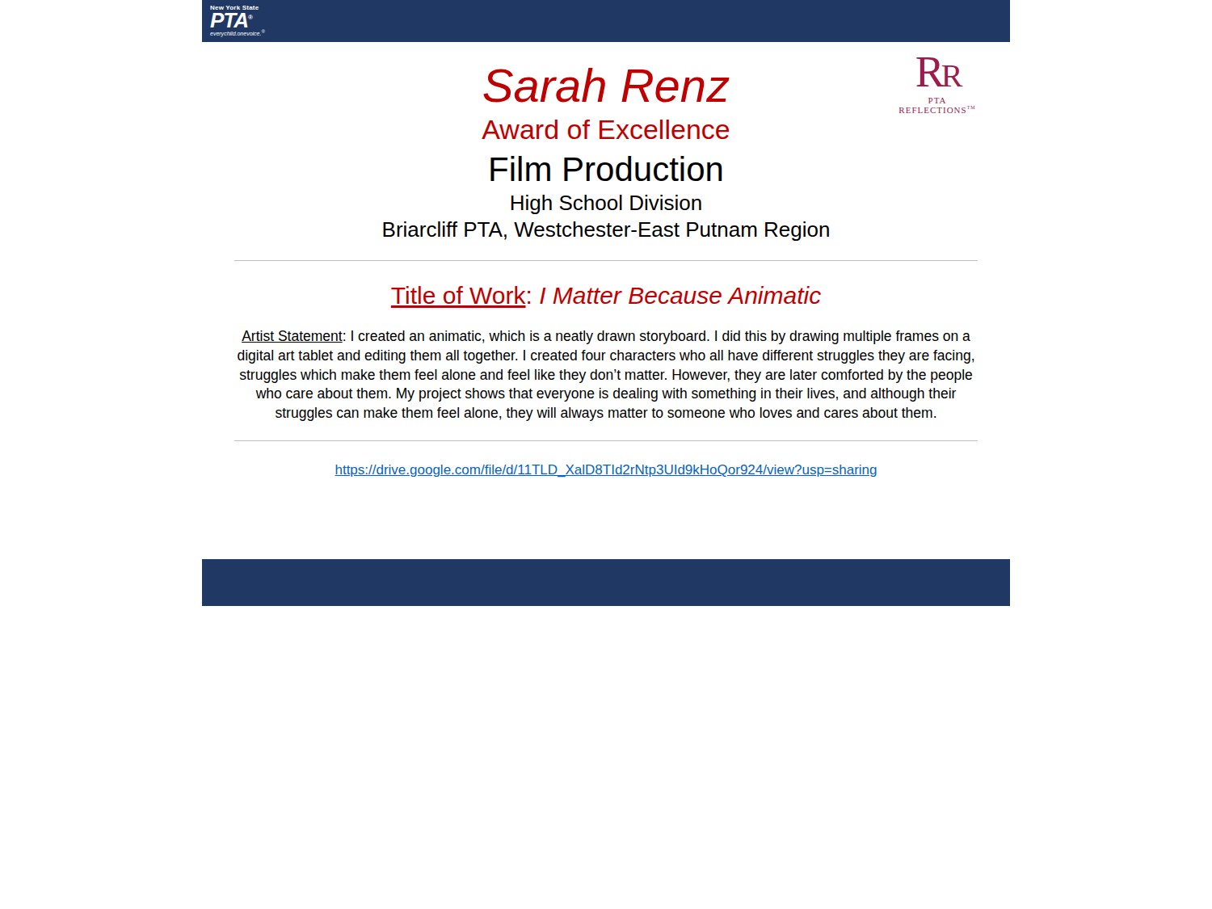New York State PTA® everychild.onevoice.®
RR
PTA REFLECTIONSTM
Sarah Renz
Award of Excellence
Film Production
High School Division
Briarcliff PTA, Westchester-East Putnam Region
Title of Work: I Matter Because Animatic
Artist Statement: I created an animatic, which is a neatly drawn storyboard. I did this by drawing multiple frames on a digital art tablet and editing them all together. I created four characters who all have different struggles they are facing, struggles which make them feel alone and feel like they don’t matter. However, they are later comforted by the people who care about them. My project shows that everyone is dealing with something in their lives, and although their struggles can make them feel alone, they will always matter to someone who loves and cares about them.
https://drive.google.com/file/d/11TLD_XalD8TId2rNtp3UId9kHoQor924/view?usp=sharing